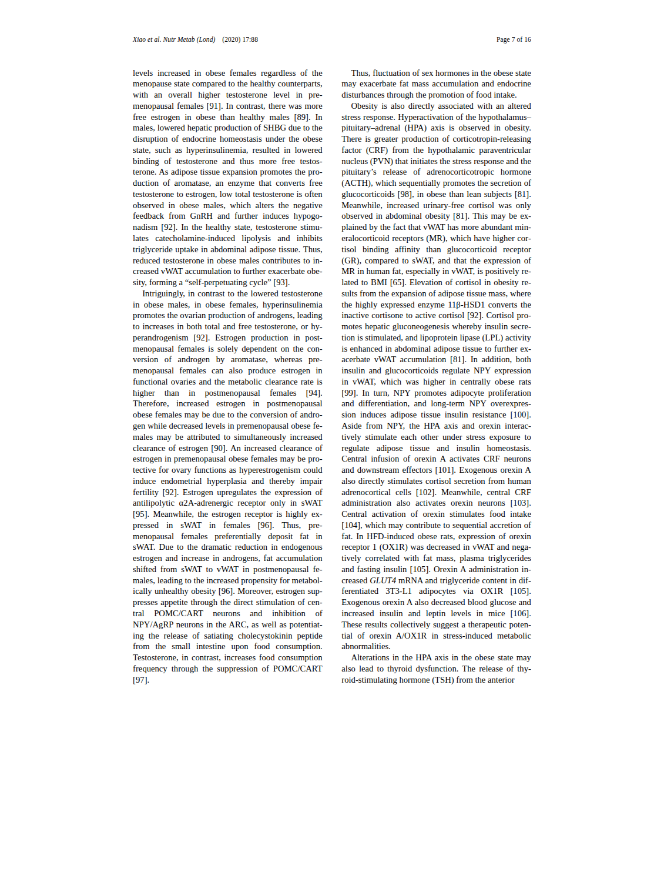Xiao et al. Nutr Metab (Lond) (2020) 17:88
Page 7 of 16
levels increased in obese females regardless of the menopause state compared to the healthy counterparts, with an overall higher testosterone level in premenopausal females [91]. In contrast, there was more free estrogen in obese than healthy males [89]. In males, lowered hepatic production of SHBG due to the disruption of endocrine homeostasis under the obese state, such as hyperinsulinemia, resulted in lowered binding of testosterone and thus more free testosterone. As adipose tissue expansion promotes the production of aromatase, an enzyme that converts free testosterone to estrogen, low total testosterone is often observed in obese males, which alters the negative feedback from GnRH and further induces hypogonadism [92]. In the healthy state, testosterone stimulates catecholamine-induced lipolysis and inhibits triglyceride uptake in abdominal adipose tissue. Thus, reduced testosterone in obese males contributes to increased vWAT accumulation to further exacerbate obesity, forming a “self-perpetuating cycle” [93].
Intriguingly, in contrast to the lowered testosterone in obese males, in obese females, hyperinsulinemia promotes the ovarian production of androgens, leading to increases in both total and free testosterone, or hyperandrogenism [92]. Estrogen production in postmenopausal females is solely dependent on the conversion of androgen by aromatase, whereas premenopausal females can also produce estrogen in functional ovaries and the metabolic clearance rate is higher than in postmenopausal females [94]. Therefore, increased estrogen in postmenopausal obese females may be due to the conversion of androgen while decreased levels in premenopausal obese females may be attributed to simultaneously increased clearance of estrogen [90]. An increased clearance of estrogen in premenopausal obese females may be protective for ovary functions as hyperestrogenism could induce endometrial hyperplasia and thereby impair fertility [92]. Estrogen upregulates the expression of antilipolytic α2A-adrenergic receptor only in sWAT [95]. Meanwhile, the estrogen receptor is highly expressed in sWAT in females [96]. Thus, premenopausal females preferentially deposit fat in sWAT. Due to the dramatic reduction in endogenous estrogen and increase in androgens, fat accumulation shifted from sWAT to vWAT in postmenopausal females, leading to the increased propensity for metabolically unhealthy obesity [96]. Moreover, estrogen suppresses appetite through the direct stimulation of central POMC/CART neurons and inhibition of NPY/AgRP neurons in the ARC, as well as potentiating the release of satiating cholecystokinin peptide from the small intestine upon food consumption. Testosterone, in contrast, increases food consumption frequency through the suppression of POMC/CART [97].
Thus, fluctuation of sex hormones in the obese state may exacerbate fat mass accumulation and endocrine disturbances through the promotion of food intake.
Obesity is also directly associated with an altered stress response. Hyperactivation of the hypothalamus–pituitary–adrenal (HPA) axis is observed in obesity. There is greater production of corticotropin-releasing factor (CRF) from the hypothalamic paraventricular nucleus (PVN) that initiates the stress response and the pituitary’s release of adrenocorticotropic hormone (ACTH), which sequentially promotes the secretion of glucocorticoids [98], in obese than lean subjects [81]. Meanwhile, increased urinary-free cortisol was only observed in abdominal obesity [81]. This may be explained by the fact that vWAT has more abundant mineralocorticoid receptors (MR), which have higher cortisol binding affinity than glucocorticoid receptor (GR), compared to sWAT, and that the expression of MR in human fat, especially in vWAT, is positively related to BMI [65]. Elevation of cortisol in obesity results from the expansion of adipose tissue mass, where the highly expressed enzyme 11β-HSD1 converts the inactive cortisone to active cortisol [92]. Cortisol promotes hepatic gluconeogenesis whereby insulin secretion is stimulated, and lipoprotein lipase (LPL) activity is enhanced in abdominal adipose tissue to further exacerbate vWAT accumulation [81]. In addition, both insulin and glucocorticoids regulate NPY expression in vWAT, which was higher in centrally obese rats [99]. In turn, NPY promotes adipocyte proliferation and differentiation, and long-term NPY overexpression induces adipose tissue insulin resistance [100]. Aside from NPY, the HPA axis and orexin interactively stimulate each other under stress exposure to regulate adipose tissue and insulin homeostasis. Central infusion of orexin A activates CRF neurons and downstream effectors [101]. Exogenous orexin A also directly stimulates cortisol secretion from human adrenocortical cells [102]. Meanwhile, central CRF administration also activates orexin neurons [103]. Central activation of orexin stimulates food intake [104], which may contribute to sequential accretion of fat. In HFD-induced obese rats, expression of orexin receptor 1 (OX1R) was decreased in vWAT and negatively correlated with fat mass, plasma triglycerides and fasting insulin [105]. Orexin A administration increased GLUT4 mRNA and triglyceride content in differentiated 3T3-L1 adipocytes via OX1R [105]. Exogenous orexin A also decreased blood glucose and increased insulin and leptin levels in mice [106]. These results collectively suggest a therapeutic potential of orexin A/OX1R in stress-induced metabolic abnormalities.
Alterations in the HPA axis in the obese state may also lead to thyroid dysfunction. The release of thyroid-stimulating hormone (TSH) from the anterior